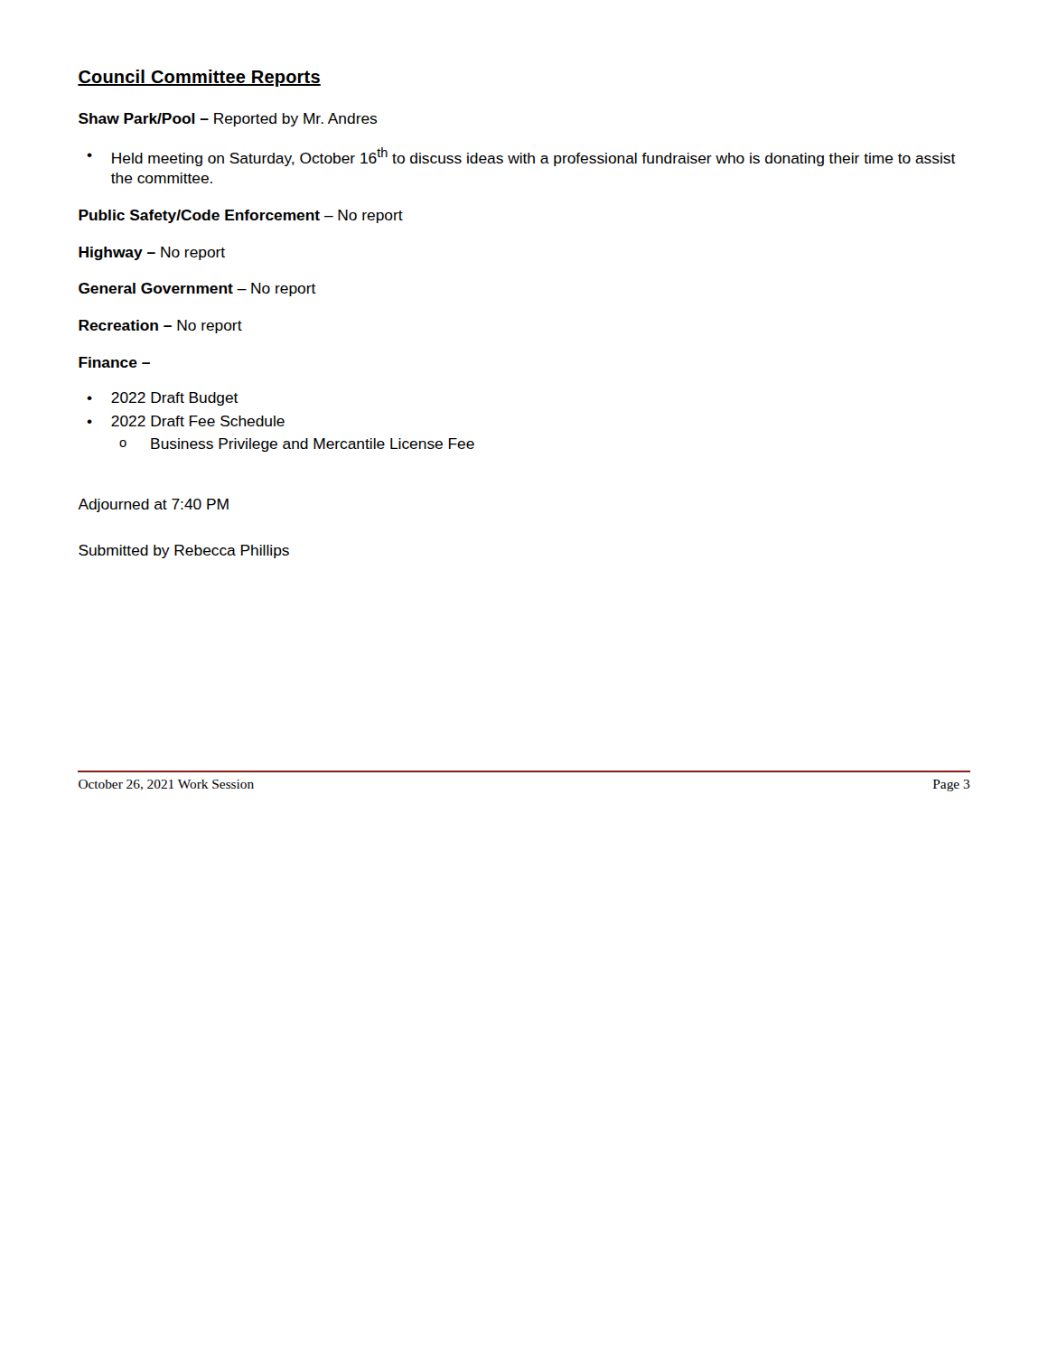Council Committee Reports
Shaw Park/Pool – Reported by Mr. Andres
Held meeting on Saturday, October 16th to discuss ideas with a professional fundraiser who is donating their time to assist the committee.
Public Safety/Code Enforcement – No report
Highway – No report
General Government – No report
Recreation – No report
Finance –
2022 Draft Budget
2022 Draft Fee Schedule
Business Privilege and Mercantile License Fee
Adjourned at 7:40 PM
Submitted by Rebecca Phillips
October 26, 2021 Work Session Page 3